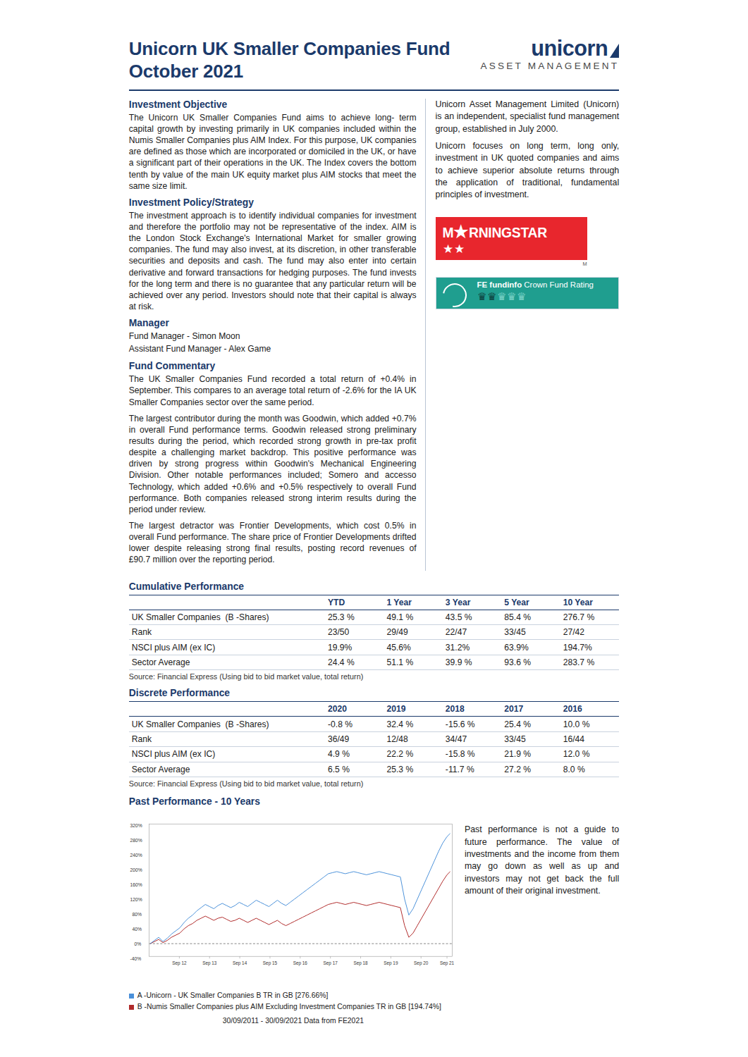Unicorn UK Smaller Companies Fund
October 2021
unicorn
ASSET MANAGEMENT
Investment Objective
The Unicorn UK Smaller Companies Fund aims to achieve long- term capital growth by investing primarily in UK companies included within the Numis Smaller Companies plus AIM Index. For this purpose, UK companies are defined as those which are incorporated or domiciled in the UK, or have a significant part of their operations in the UK. The Index covers the bottom tenth by value of the main UK equity market plus AIM stocks that meet the same size limit.
Investment Policy/Strategy
The investment approach is to identify individual companies for investment and therefore the portfolio may not be representative of the index. AIM is the London Stock Exchange's International Market for smaller growing companies. The fund may also invest, at its discretion, in other transferable securities and deposits and cash. The fund may also enter into certain derivative and forward transactions for hedging purposes. The fund invests for the long term and there is no guarantee that any particular return will be achieved over any period. Investors should note that their capital is always at risk.
Manager
Fund Manager - Simon Moon
Assistant Fund Manager - Alex Game
Fund Commentary
The UK Smaller Companies Fund recorded a total return of +0.4% in September. This compares to an average total return of -2.6% for the IA UK Smaller Companies sector over the same period.
The largest contributor during the month was Goodwin, which added +0.7% in overall Fund performance terms. Goodwin released strong preliminary results during the period, which recorded strong growth in pre-tax profit despite a challenging market backdrop. This positive performance was driven by strong progress within Goodwin's Mechanical Engineering Division. Other notable performances included; Somero and accesso Technology, which added +0.6% and +0.5% respectively to overall Fund performance. Both companies released strong interim results during the period under review.
The largest detractor was Frontier Developments, which cost 0.5% in overall Fund performance. The share price of Frontier Developments drifted lower despite releasing strong final results, posting record revenues of £90.7 million over the reporting period.
Unicorn Asset Management Limited (Unicorn) is an independent, specialist fund management group, established in July 2000.
Unicorn focuses on long term, long only, investment in UK quoted companies and aims to achieve superior absolute returns through the application of traditional, fundamental principles of investment.
M★RNINGSTAR
★★
M
FE fundinfo Crown Fund Rating
♛♛♛♛♛
Cumulative Performance
| | YTD | 1 Year | 3 Year | 5 Year | 10 Year |
| --- | --- | --- | --- | --- | --- |
| UK Smaller Companies (B -Shares) | 25.3 % | 49.1 % | 43.5 % | 85.4 % | 276.7 % |
| Rank | 23/50 | 29/49 | 22/47 | 33/45 | 27/42 |
| NSCI plus AIM (ex IC) | 19.9% | 45.6% | 31.2% | 63.9% | 194.7% |
| Sector Average | 24.4 % | 51.1 % | 39.9 % | 93.6 % | 283.7 % |
Source: Financial Express (Using bid to bid market value, total return)
Discrete Performance
| | 2020 | 2019 | 2018 | 2017 | 2016 |
| --- | --- | --- | --- | --- | --- |
| UK Smaller Companies (B -Shares) | -0.8 % | 32.4 % | -15.6 % | 25.4 % | 10.0 % |
| Rank | 36/49 | 12/48 | 34/47 | 33/45 | 16/44 |
| NSCI plus AIM (ex IC) | 4.9 % | 22.2 % | -15.8 % | 21.9 % | 12.0 % |
| Sector Average | 6.5 % | 25.3 % | -11.7 % | 27.2 % | 8.0 % |
Source: Financial Express (Using bid to bid market value, total return)
Past Performance - 10 Years
320% 280% 240% 200% 160% 120% 80% 40% 0% -40% Sep 12 Sep 13 Sep 14 Sep 15 Sep 16 Sep 17 Sep 18 Sep 19 Sep 20 Sep 21
A -Unicorn - UK Smaller Companies B TR in GB [276.66%]
B -Numis Smaller Companies plus AIM Excluding Investment Companies TR in GB [194.74%]
30/09/2011 - 30/09/2021 Data from FE2021
Past performance is not a guide to future performance. The value of investments and the income from them may go down as well as up and investors may not get back the full amount of their original investment.